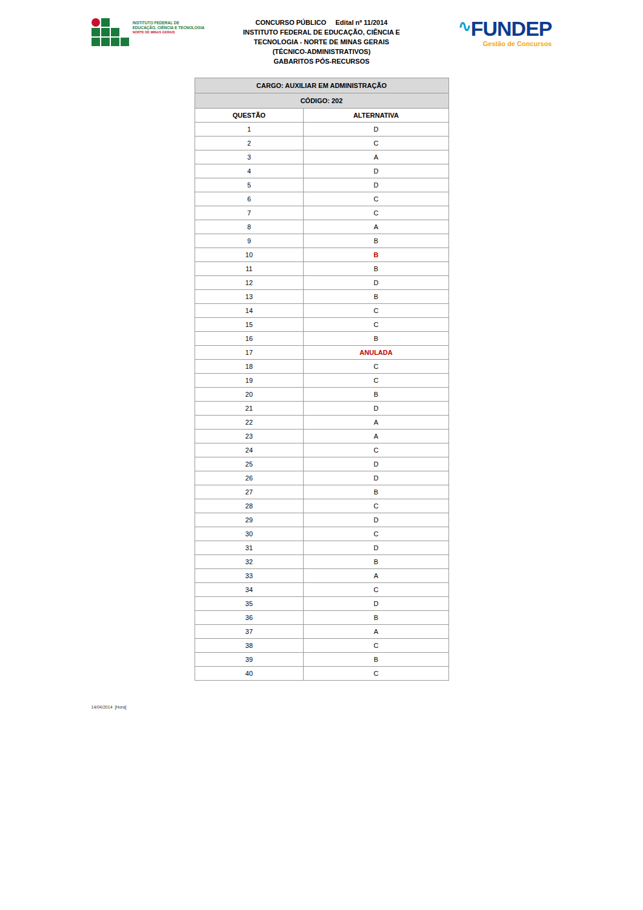INSTITUTO FEDERAL DE
EDUCAÇÃO, CIÊNCIA E TECNOLOGIA
NORTE DE MINAS GERAIS
CONCURSO PÚBLICO Edital nº 11/2014
INSTITUTO FEDERAL DE EDUCAÇÃO, CIÊNCIA E
TECNOLOGIA - NORTE DE MINAS GERAIS
(TÉCNICO-ADMINISTRATIVOS)
GABARITOS PÓS-RECURSOS
∿FUNDEP
Gestão de Concursos
| CARGO: AUXILIAR EM ADMINISTRAÇÃO |
| CÓDIGO: 202 |
| QUESTÃO | ALTERNATIVA |
| 1 | D |
| 2 | C |
| 3 | A |
| 4 | D |
| 5 | D |
| 6 | C |
| 7 | C |
| 8 | A |
| 9 | B |
| 10 | B |
| 11 | B |
| 12 | D |
| 13 | B |
| 14 | C |
| 15 | C |
| 16 | B |
| 17 | ANULADA |
| 18 | C |
| 19 | C |
| 20 | B |
| 21 | D |
| 22 | A |
| 23 | A |
| 24 | C |
| 25 | D |
| 26 | D |
| 27 | B |
| 28 | C |
| 29 | D |
| 30 | C |
| 31 | D |
| 32 | B |
| 33 | A |
| 34 | C |
| 35 | D |
| 36 | B |
| 37 | A |
| 38 | C |
| 39 | B |
| 40 | C |
14/04/2014 [Hora]